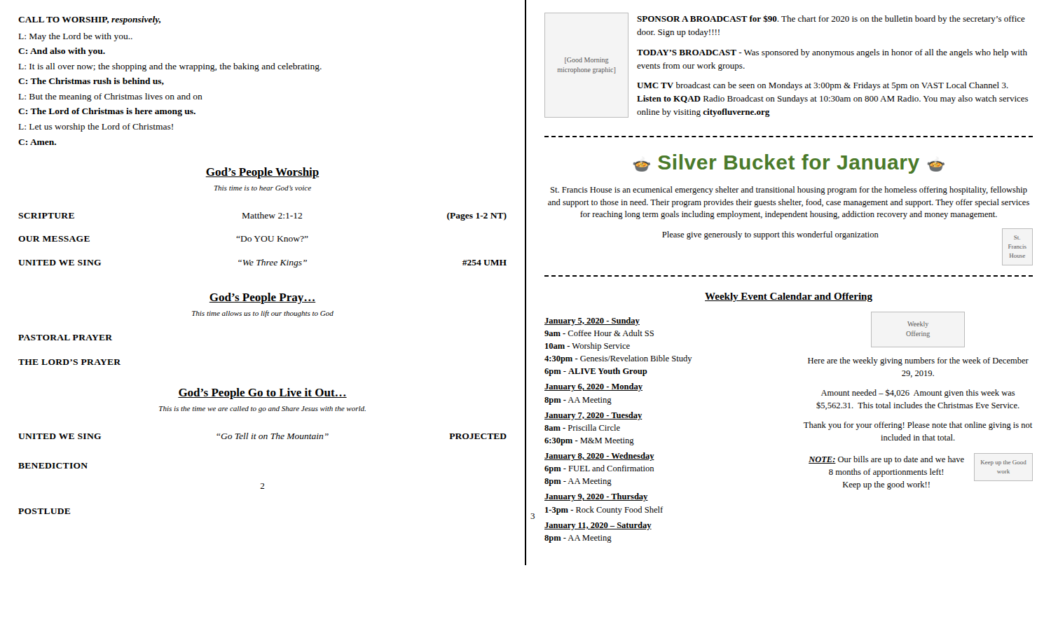CALL TO WORSHIP, responsively,
L: May the Lord be with you..
C: And also with you.
L: It is all over now; the shopping and the wrapping, the baking and celebrating.
C: The Christmas rush is behind us,
L: But the meaning of Christmas lives on and on
C: The Lord of Christmas is here among us.
L: Let us worship the Lord of Christmas!
C: Amen.
God’s People Worship
This time is to hear God’s voice
| SCRIPTURE | Matthew 2:1-12 | (Pages 1-2 NT) |
| OUR MESSAGE | “Do YOU Know?” | |
| UNITED WE SING | “We Three Kings” | #254 UMH |
God’s People Pray…
This time allows us to lift our thoughts to God
PASTORAL PRAYER
THE LORD’S PRAYER
God’s People Go to Live it Out…
This is the time we are called to go and Share Jesus with the world.
| UNITED WE SING | “Go Tell it on The Mountain” | PROJECTED |
BENEDICTION
2
POSTLUDE
[Good Morning microphone graphic]
SPONSOR A BROADCAST for $90. The chart for 2020 is on the bulletin board by the secretary’s office door. Sign up today!!!!
TODAY’S BROADCAST - Was sponsored by anonymous angels in honor of all the angels who help with events from our work groups.
UMC TV broadcast can be seen on Mondays at 3:00pm & Fridays at 5pm on VAST Local Channel 3. Listen to KQAD Radio Broadcast on Sundays at 10:30am on 800 AM Radio. You may also watch services online by visiting cityofluverne.org
🍲 Silver Bucket for January 🍲
St. Francis House is an ecumenical emergency shelter and transitional housing program for the homeless offering hospitality, fellowship and support to those in need. Their program provides their guests shelter, food, case management and support. They offer special services for reaching long term goals including employment, independent housing, addiction recovery and money management.
St.
Francis
House
Please give generously to support this wonderful organization
Weekly Event Calendar and Offering
January 5, 2020 - Sunday
9am - Coffee Hour & Adult SS
10am - Worship Service
4:30pm - Genesis/Revelation Bible Study
6pm - ALIVE Youth Group
January 6, 2020 - Monday
8pm - AA Meeting
January 7, 2020 - Tuesday
8am - Priscilla Circle
6:30pm - M&M Meeting
January 8, 2020 - Wednesday
6pm - FUEL and Confirmation
8pm - AA Meeting
January 9, 2020 - Thursday
1-3pm - Rock County Food Shelf
January 11, 2020 – Saturday
8pm - AA Meeting
Weekly
Offering
Here are the weekly giving numbers for the week of December 29, 2019.
Amount needed – $4,026 Amount given this week was $5,562.31. This total includes the Christmas Eve Service.
Thank you for your offering! Please note that online giving is not included in that total.
Keep up the Good work
NOTE: Our bills are up to date and we have
8 months of apportionments left!
Keep up the good work!!
3